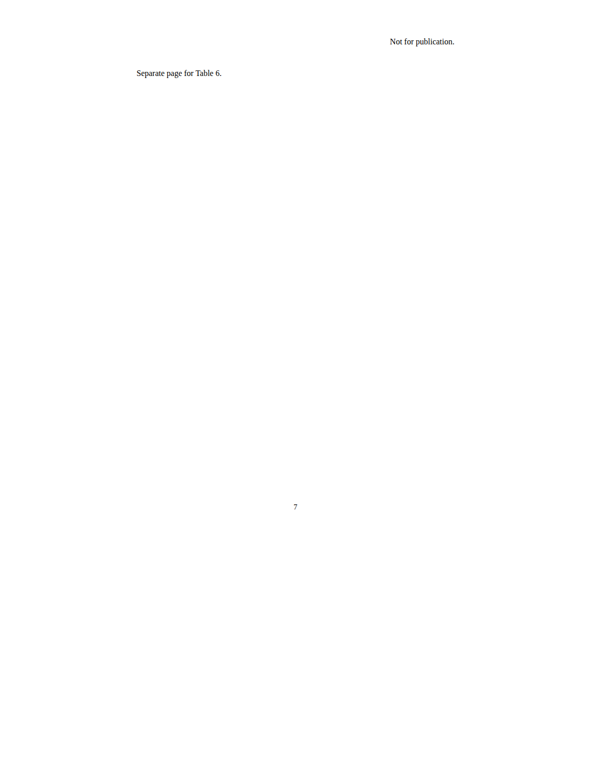Not for publication.
Separate page for Table 6.
7